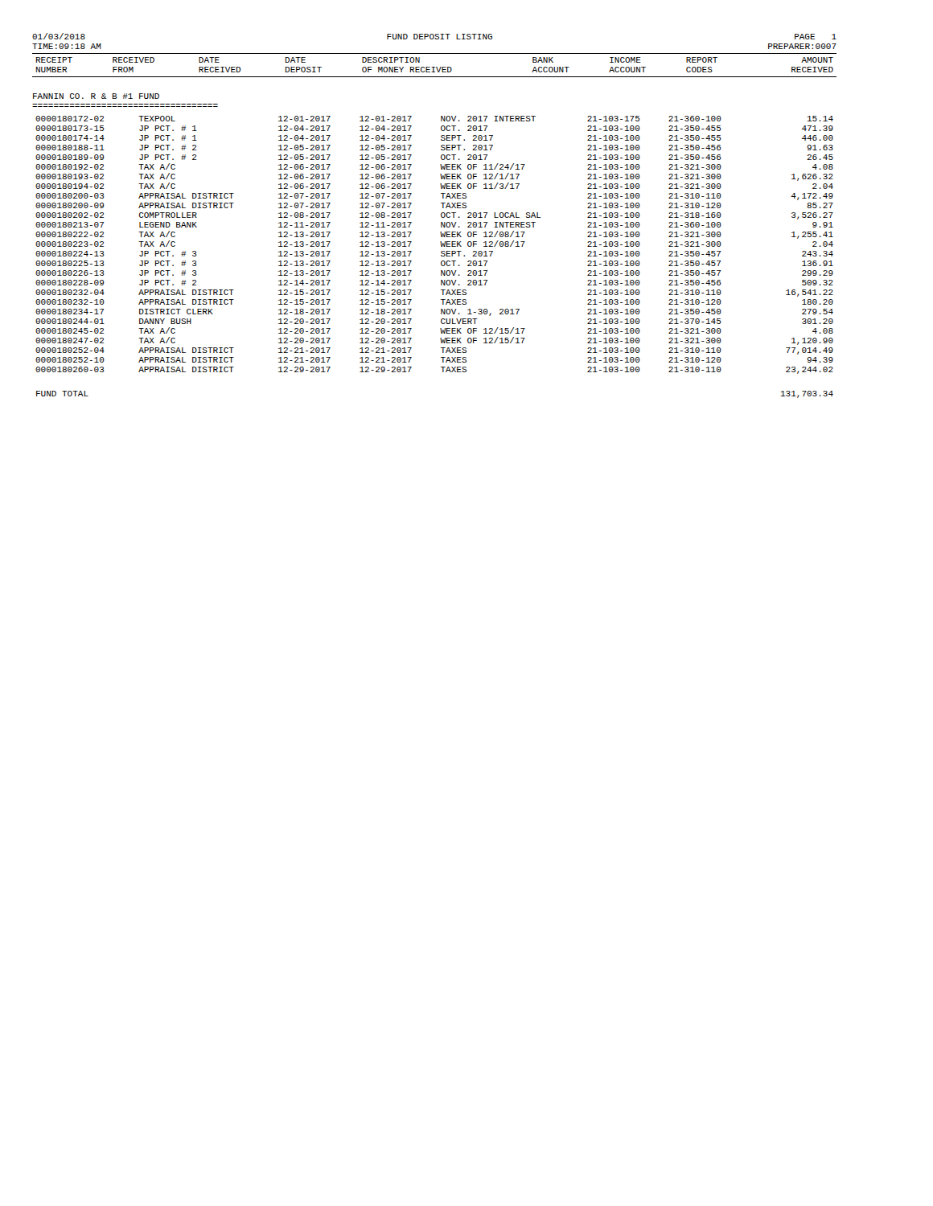01/03/2018 FUND DEPOSIT LISTING PAGE 1
TIME:09:18 AM PREPARER:0007
| RECEIPT | RECEIVED | DATE | DATE | DESCRIPTION | BANK | INCOME | REPORT | AMOUNT |
| --- | --- | --- | --- | --- | --- | --- | --- | --- |
| NUMBER | FROM | RECEIVED | DEPOSIT | OF MONEY RECEIVED | ACCOUNT | ACCOUNT | CODES | RECEIVED |
FANNIN CO. R & B #1 FUND
===================================
| 0000180172-02 | TEXPOOL | 12-01-2017 | 12-01-2017 | NOV. 2017 INTEREST | 21-103-175 | 21-360-100 | | 15.14 |
| 0000180173-15 | JP PCT. # 1 | 12-04-2017 | 12-04-2017 | OCT. 2017 | 21-103-100 | 21-350-455 | | 471.39 |
| 0000180174-14 | JP PCT. # 1 | 12-04-2017 | 12-04-2017 | SEPT. 2017 | 21-103-100 | 21-350-455 | | 446.00 |
| 0000180188-11 | JP PCT. # 2 | 12-05-2017 | 12-05-2017 | SEPT. 2017 | 21-103-100 | 21-350-456 | | 91.63 |
| 0000180189-09 | JP PCT. # 2 | 12-05-2017 | 12-05-2017 | OCT. 2017 | 21-103-100 | 21-350-456 | | 26.45 |
| 0000180192-02 | TAX A/C | 12-06-2017 | 12-06-2017 | WEEK OF 11/24/17 | 21-103-100 | 21-321-300 | | 4.08 |
| 0000180193-02 | TAX A/C | 12-06-2017 | 12-06-2017 | WEEK OF 12/1/17 | 21-103-100 | 21-321-300 | | 1,626.32 |
| 0000180194-02 | TAX A/C | 12-06-2017 | 12-06-2017 | WEEK OF 11/3/17 | 21-103-100 | 21-321-300 | | 2.04 |
| 0000180200-03 | APPRAISAL DISTRICT | 12-07-2017 | 12-07-2017 | TAXES | 21-103-100 | 21-310-110 | | 4,172.49 |
| 0000180200-09 | APPRAISAL DISTRICT | 12-07-2017 | 12-07-2017 | TAXES | 21-103-100 | 21-310-120 | | 85.27 |
| 0000180202-02 | COMPTROLLER | 12-08-2017 | 12-08-2017 | OCT. 2017 LOCAL SAL | 21-103-100 | 21-318-160 | | 3,526.27 |
| 0000180213-07 | LEGEND BANK | 12-11-2017 | 12-11-2017 | NOV. 2017 INTEREST | 21-103-100 | 21-360-100 | | 9.91 |
| 0000180222-02 | TAX A/C | 12-13-2017 | 12-13-2017 | WEEK OF 12/08/17 | 21-103-100 | 21-321-300 | | 1,255.41 |
| 0000180223-02 | TAX A/C | 12-13-2017 | 12-13-2017 | WEEK OF 12/08/17 | 21-103-100 | 21-321-300 | | 2.04 |
| 0000180224-13 | JP PCT. # 3 | 12-13-2017 | 12-13-2017 | SEPT. 2017 | 21-103-100 | 21-350-457 | | 243.34 |
| 0000180225-13 | JP PCT. # 3 | 12-13-2017 | 12-13-2017 | OCT. 2017 | 21-103-100 | 21-350-457 | | 136.91 |
| 0000180226-13 | JP PCT. # 3 | 12-13-2017 | 12-13-2017 | NOV. 2017 | 21-103-100 | 21-350-457 | | 299.29 |
| 0000180228-09 | JP PCT. # 2 | 12-14-2017 | 12-14-2017 | NOV. 2017 | 21-103-100 | 21-350-456 | | 509.32 |
| 0000180232-04 | APPRAISAL DISTRICT | 12-15-2017 | 12-15-2017 | TAXES | 21-103-100 | 21-310-110 | | 16,541.22 |
| 0000180232-10 | APPRAISAL DISTRICT | 12-15-2017 | 12-15-2017 | TAXES | 21-103-100 | 21-310-120 | | 180.20 |
| 0000180234-17 | DISTRICT CLERK | 12-18-2017 | 12-18-2017 | NOV. 1-30, 2017 | 21-103-100 | 21-350-450 | | 279.54 |
| 0000180244-01 | DANNY BUSH | 12-20-2017 | 12-20-2017 | CULVERT | 21-103-100 | 21-370-145 | | 301.20 |
| 0000180245-02 | TAX A/C | 12-20-2017 | 12-20-2017 | WEEK OF 12/15/17 | 21-103-100 | 21-321-300 | | 4.08 |
| 0000180247-02 | TAX A/C | 12-20-2017 | 12-20-2017 | WEEK OF 12/15/17 | 21-103-100 | 21-321-300 | | 1,120.90 |
| 0000180252-04 | APPRAISAL DISTRICT | 12-21-2017 | 12-21-2017 | TAXES | 21-103-100 | 21-310-110 | | 77,014.49 |
| 0000180252-10 | APPRAISAL DISTRICT | 12-21-2017 | 12-21-2017 | TAXES | 21-103-100 | 21-310-120 | | 94.39 |
| 0000180260-03 | APPRAISAL DISTRICT | 12-29-2017 | 12-29-2017 | TAXES | 21-103-100 | 21-310-110 | | 23,244.02 |
| FUND TOTAL | 131,703.34 |